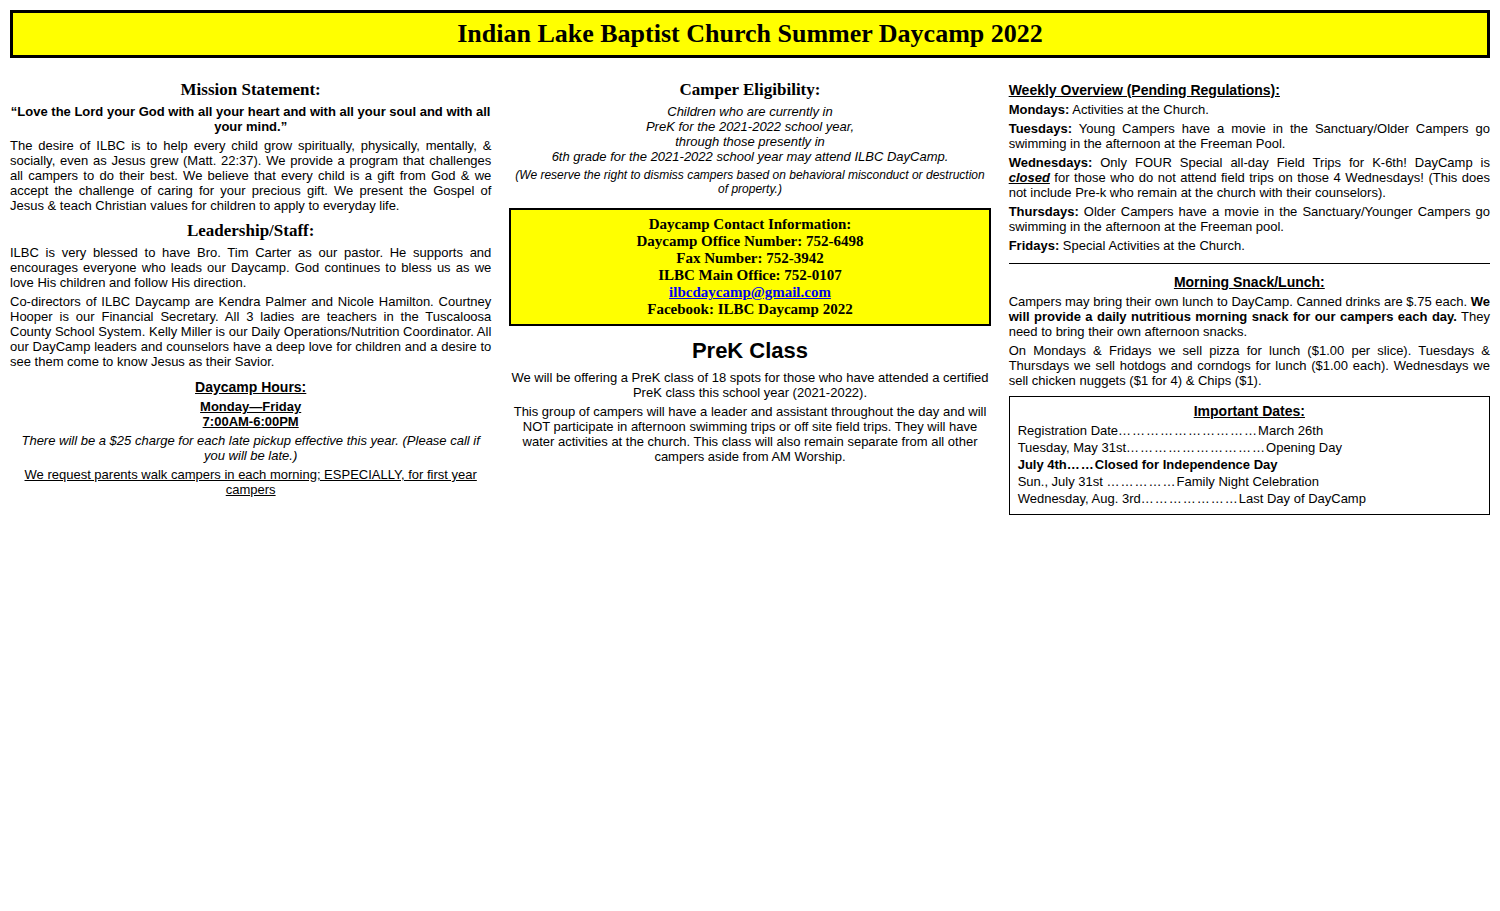Indian Lake Baptist Church Summer Daycamp 2022
Mission Statement:
“Love the Lord your God with all your heart and with all your soul and with all your mind.”
The desire of ILBC is to help every child grow spiritually, physically, mentally, & socially, even as Jesus grew (Matt. 22:37). We provide a program that challenges all campers to do their best. We believe that every child is a gift from God & we accept the challenge of caring for your precious gift. We present the Gospel of Jesus & teach Christian values for children to apply to everyday life.
Leadership/Staff:
ILBC is very blessed to have Bro. Tim Carter as our pastor. He supports and encourages everyone who leads our Daycamp. God continues to bless us as we love His children and follow His direction.
Co-directors of ILBC Daycamp are Kendra Palmer and Nicole Hamilton. Courtney Hooper is our Financial Secretary. All 3 ladies are teachers in the Tuscaloosa County School System. Kelly Miller is our Daily Operations/Nutrition Coordinator. All our DayCamp leaders and counselors have a deep love for children and a desire to see them come to know Jesus as their Savior.
Daycamp Hours:
Monday—Friday
7:00AM-6:00PM
There will be a $25 charge for each late pickup effective this year. (Please call if you will be late.)
We request parents walk campers in each morning; ESPECIALLY, for first year campers
Camper Eligibility:
Children who are currently in
PreK for the 2021-2022 school year,
through those presently in
6th grade for the 2021-2022 school year may attend ILBC DayCamp.
(We reserve the right to dismiss campers based on behavioral misconduct or destruction of property.)
Daycamp Contact Information:
Daycamp Office Number: 752-6498
Fax Number: 752-3942
ILBC Main Office: 752-0107
ilbcdaycamp@gmail.com
Facebook: ILBC Daycamp 2022
PreK Class
We will be offering a PreK class of 18 spots for those who have attended a certified PreK class this school year (2021-2022).
This group of campers will have a leader and assistant throughout the day and will NOT participate in afternoon swimming trips or off site field trips. They will have water activities at the church. This class will also remain separate from all other campers aside from AM Worship.
Weekly Overview (Pending Regulations):
Mondays: Activities at the Church.
Tuesdays: Young Campers have a movie in the Sanctuary/Older Campers go swimming in the afternoon at the Freeman Pool.
Wednesdays: Only FOUR Special all-day Field Trips for K-6th! DayCamp is closed for those who do not attend field trips on those 4 Wednesdays! (This does not include Pre-k who remain at the church with their counselors).
Thursdays: Older Campers have a movie in the Sanctuary/Younger Campers go swimming in the afternoon at the Freeman pool.
Fridays: Special Activities at the Church.
Morning Snack/Lunch:
Campers may bring their own lunch to DayCamp. Canned drinks are $.75 each. We will provide a daily nutritious morning snack for our campers each day. They need to bring their own afternoon snacks.
On Mondays & Fridays we sell pizza for lunch ($1.00 per slice). Tuesdays & Thursdays we sell hotdogs and corndogs for lunch ($1.00 each). Wednesdays we sell chicken nuggets ($1 for 4) & Chips ($1).
Important Dates:
Registration Date…………………………March 26th
Tuesday, May 31st…………………………Opening Day
July 4th……Closed for Independence Day
Sun., July 31st ……………Family Night Celebration
Wednesday, Aug. 3rd…………………Last Day of DayCamp